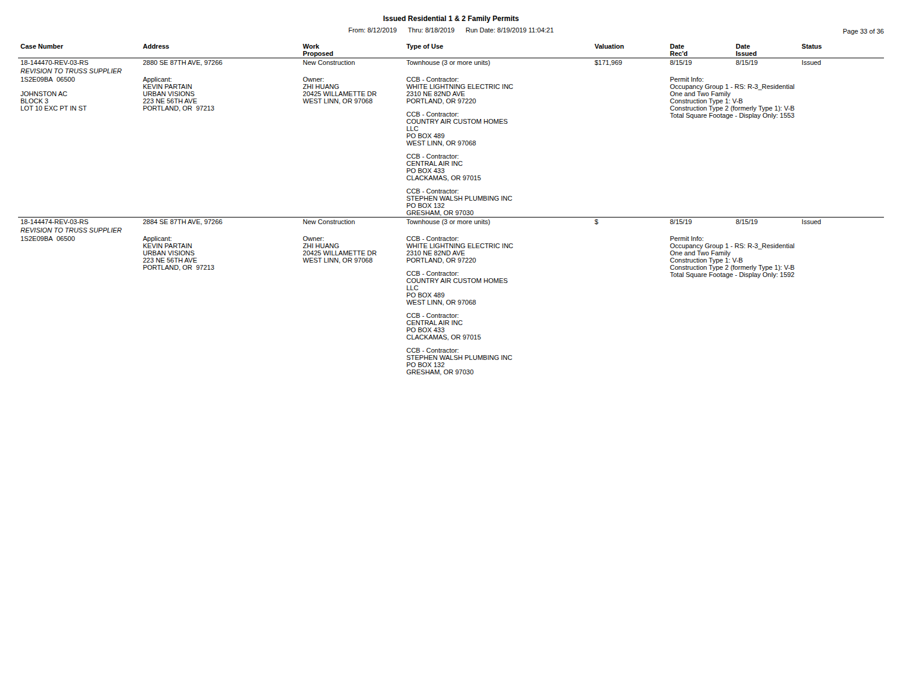Issued Residential 1 & 2 Family Permits
From: 8/12/2019 Thru: 8/18/2019 Run Date: 8/19/2019 11:04:21
Page 33 of 36
| Case Number | Address | Work Proposed | Type of Use | Valuation | Date Rec'd | Date Issued | Status |
| --- | --- | --- | --- | --- | --- | --- | --- |
| 18-144470-REV-03-RS | 2880 SE 87TH AVE, 97266 | New Construction | Townhouse (3 or more units) | $171,969 | 8/15/19 | 8/15/19 | Issued |
| REVISION TO TRUSS SUPPLIER |
| 1S2E09BA 06500 JOHNSTON AC BLOCK 3 LOT 10 EXC PT IN ST | Applicant: KEVIN PARTAIN URBAN VISIONS 223 NE 56TH AVE PORTLAND, OR 97213 | Owner: ZHI HUANG 20425 WILLAMETTE DR WEST LINN, OR 97068 | CCB - Contractor: WHITE LIGHTNING ELECTRIC INC 2310 NE 82ND AVE PORTLAND, OR 97220 CCB - Contractor: COUNTRY AIR CUSTOM HOMES LLC PO BOX 489 WEST LINN, OR 97068 CCB - Contractor: CENTRAL AIR INC PO BOX 433 CLACKAMAS, OR 97015 CCB - Contractor: STEPHEN WALSH PLUMBING INC PO BOX 132 GRESHAM, OR 97030 | Permit Info: Occupancy Group 1 - RS: R-3_Residential One and Two Family Construction Type 1: V-B Construction Type 2 (formerly Type 1): V-B Total Square Footage - Display Only: 1553 |
| 18-144474-REV-03-RS | 2884 SE 87TH AVE, 97266 | New Construction | Townhouse (3 or more units) | $ | 8/15/19 | 8/15/19 | Issued |
| REVISION TO TRUSS SUPPLIER |
| 1S2E09BA 06500 | Applicant: KEVIN PARTAIN URBAN VISIONS 223 NE 56TH AVE PORTLAND, OR 97213 | Owner: ZHI HUANG 20425 WILLAMETTE DR WEST LINN, OR 97068 | CCB - Contractor: WHITE LIGHTNING ELECTRIC INC 2310 NE 82ND AVE PORTLAND, OR 97220 CCB - Contractor: COUNTRY AIR CUSTOM HOMES LLC PO BOX 489 WEST LINN, OR 97068 CCB - Contractor: CENTRAL AIR INC PO BOX 433 CLACKAMAS, OR 97015 CCB - Contractor: STEPHEN WALSH PLUMBING INC PO BOX 132 GRESHAM, OR 97030 | Permit Info: Occupancy Group 1 - RS: R-3_Residential One and Two Family Construction Type 1: V-B Construction Type 2 (formerly Type 1): V-B Total Square Footage - Display Only: 1592 |